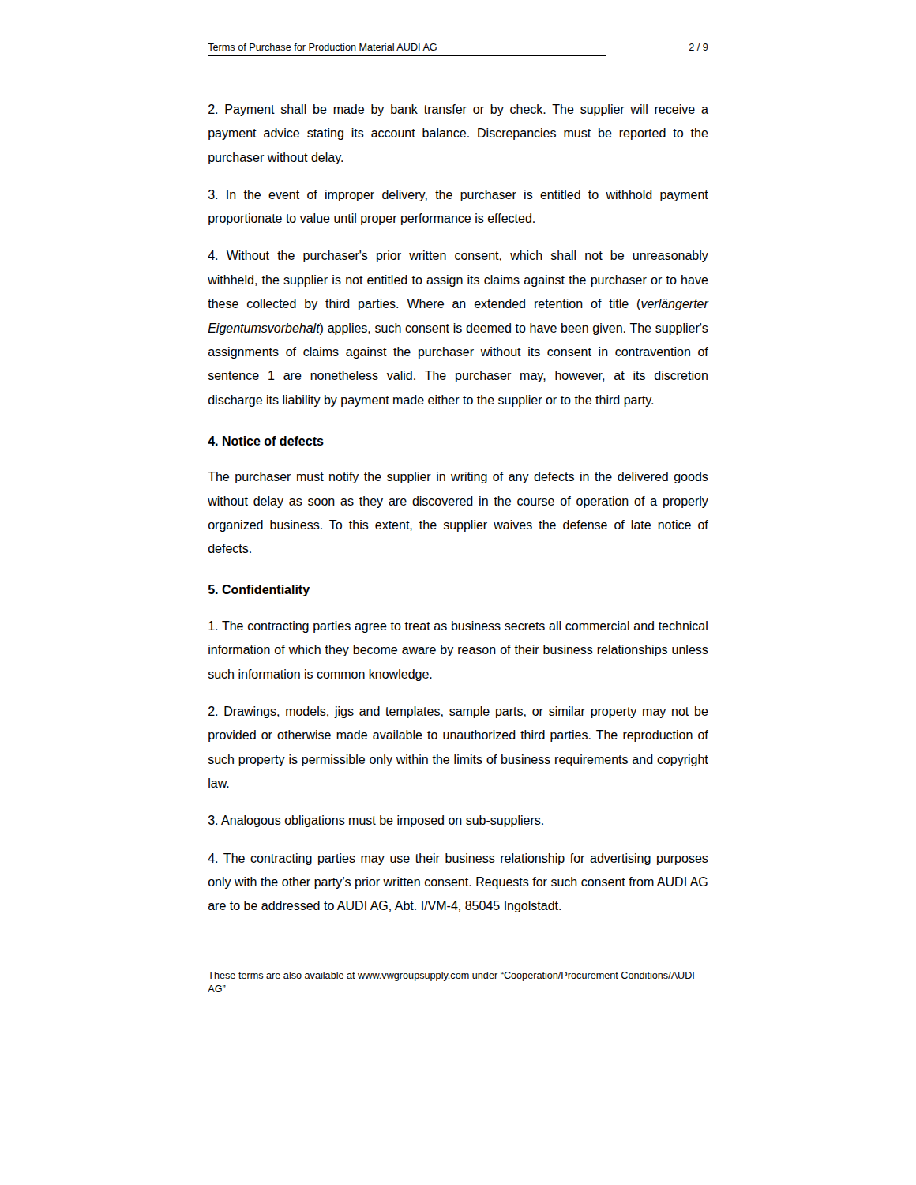Terms of Purchase for Production Material AUDI AG
2 / 9
2. Payment shall be made by bank transfer or by check. The supplier will receive a payment advice stating its account balance. Discrepancies must be reported to the purchaser without delay.
3. In the event of improper delivery, the purchaser is entitled to withhold payment proportionate to value until proper performance is effected.
4. Without the purchaser's prior written consent, which shall not be unreasonably withheld, the supplier is not entitled to assign its claims against the purchaser or to have these collected by third parties. Where an extended retention of title (verlängerter Eigentumsvorbehalt) applies, such consent is deemed to have been given. The supplier's assignments of claims against the purchaser without its consent in contravention of sentence 1 are nonetheless valid. The purchaser may, however, at its discretion discharge its liability by payment made either to the supplier or to the third party.
4. Notice of defects
The purchaser must notify the supplier in writing of any defects in the delivered goods without delay as soon as they are discovered in the course of operation of a properly organized business. To this extent, the supplier waives the defense of late notice of defects.
5. Confidentiality
1. The contracting parties agree to treat as business secrets all commercial and technical information of which they become aware by reason of their business relationships unless such information is common knowledge.
2. Drawings, models, jigs and templates, sample parts, or similar property may not be provided or otherwise made available to unauthorized third parties. The reproduction of such property is permissible only within the limits of business requirements and copyright law.
3. Analogous obligations must be imposed on sub-suppliers.
4. The contracting parties may use their business relationship for advertising purposes only with the other party’s prior written consent. Requests for such consent from AUDI AG are to be addressed to AUDI AG, Abt. I/VM-4, 85045 Ingolstadt.
These terms are also available at www.vwgroupsupply.com under “Cooperation/Procurement Conditions/AUDI AG”